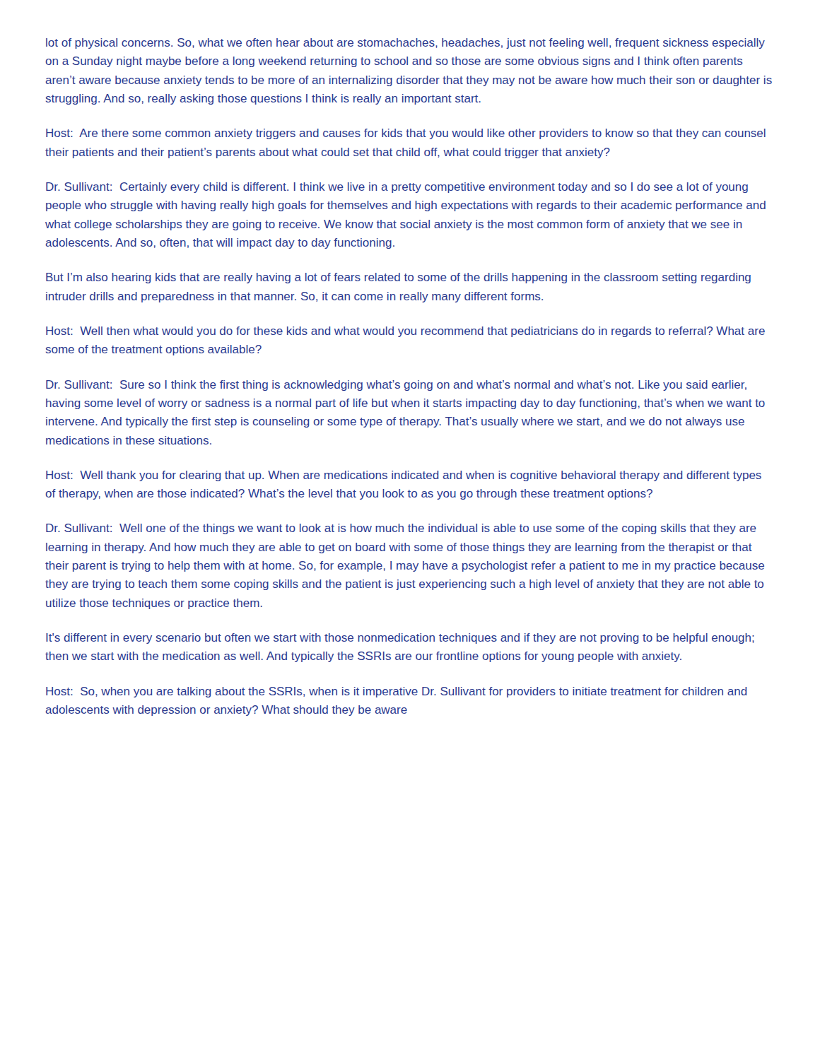lot of physical concerns. So, what we often hear about are stomachaches, headaches, just not feeling well, frequent sickness especially on a Sunday night maybe before a long weekend returning to school and so those are some obvious signs and I think often parents aren’t aware because anxiety tends to be more of an internalizing disorder that they may not be aware how much their son or daughter is struggling. And so, really asking those questions I think is really an important start.
Host: Are there some common anxiety triggers and causes for kids that you would like other providers to know so that they can counsel their patients and their patient’s parents about what could set that child off, what could trigger that anxiety?
Dr. Sullivant: Certainly every child is different. I think we live in a pretty competitive environment today and so I do see a lot of young people who struggle with having really high goals for themselves and high expectations with regards to their academic performance and what college scholarships they are going to receive. We know that social anxiety is the most common form of anxiety that we see in adolescents. And so, often, that will impact day to day functioning.
But I’m also hearing kids that are really having a lot of fears related to some of the drills happening in the classroom setting regarding intruder drills and preparedness in that manner. So, it can come in really many different forms.
Host: Well then what would you do for these kids and what would you recommend that pediatricians do in regards to referral? What are some of the treatment options available?
Dr. Sullivant: Sure so I think the first thing is acknowledging what’s going on and what’s normal and what’s not. Like you said earlier, having some level of worry or sadness is a normal part of life but when it starts impacting day to day functioning, that’s when we want to intervene. And typically the first step is counseling or some type of therapy. That’s usually where we start, and we do not always use medications in these situations.
Host: Well thank you for clearing that up. When are medications indicated and when is cognitive behavioral therapy and different types of therapy, when are those indicated? What’s the level that you look to as you go through these treatment options?
Dr. Sullivant: Well one of the things we want to look at is how much the individual is able to use some of the coping skills that they are learning in therapy. And how much they are able to get on board with some of those things they are learning from the therapist or that their parent is trying to help them with at home. So, for example, I may have a psychologist refer a patient to me in my practice because they are trying to teach them some coping skills and the patient is just experiencing such a high level of anxiety that they are not able to utilize those techniques or practice them.
It's different in every scenario but often we start with those nonmedication techniques and if they are not proving to be helpful enough; then we start with the medication as well. And typically the SSRIs are our frontline options for young people with anxiety.
Host: So, when you are talking about the SSRIs, when is it imperative Dr. Sullivant for providers to initiate treatment for children and adolescents with depression or anxiety? What should they be aware